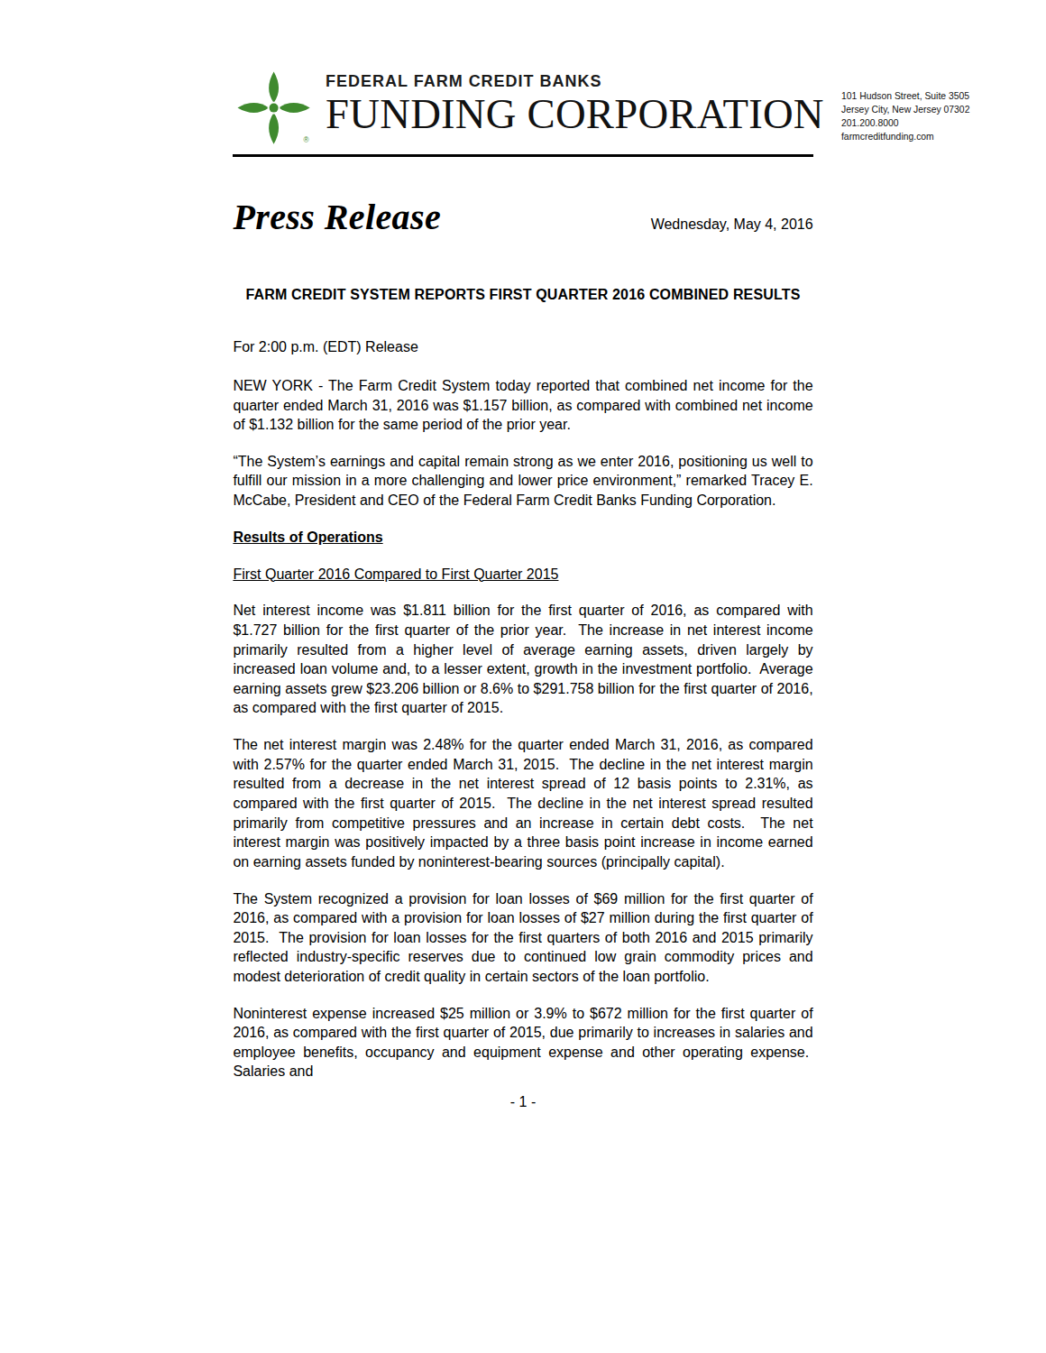®
FEDERAL FARM CREDIT BANKS
FUNDING CORPORATION
101 Hudson Street, Suite 3505
Jersey City, New Jersey 07302
201.200.8000
farmcreditfunding.com
Press Release
Wednesday, May 4, 2016
FARM CREDIT SYSTEM REPORTS FIRST QUARTER 2016 COMBINED RESULTS
For 2:00 p.m. (EDT) Release
NEW YORK - The Farm Credit System today reported that combined net income for the quarter ended March 31, 2016 was $1.157 billion, as compared with combined net income of $1.132 billion for the same period of the prior year.
“The System’s earnings and capital remain strong as we enter 2016, positioning us well to fulfill our mission in a more challenging and lower price environment,” remarked Tracey E. McCabe, President and CEO of the Federal Farm Credit Banks Funding Corporation.
Results of Operations
First Quarter 2016 Compared to First Quarter 2015
Net interest income was $1.811 billion for the first quarter of 2016, as compared with $1.727 billion for the first quarter of the prior year. The increase in net interest income primarily resulted from a higher level of average earning assets, driven largely by increased loan volume and, to a lesser extent, growth in the investment portfolio. Average earning assets grew $23.206 billion or 8.6% to $291.758 billion for the first quarter of 2016, as compared with the first quarter of 2015.
The net interest margin was 2.48% for the quarter ended March 31, 2016, as compared with 2.57% for the quarter ended March 31, 2015. The decline in the net interest margin resulted from a decrease in the net interest spread of 12 basis points to 2.31%, as compared with the first quarter of 2015. The decline in the net interest spread resulted primarily from competitive pressures and an increase in certain debt costs. The net interest margin was positively impacted by a three basis point increase in income earned on earning assets funded by noninterest-bearing sources (principally capital).
The System recognized a provision for loan losses of $69 million for the first quarter of 2016, as compared with a provision for loan losses of $27 million during the first quarter of 2015. The provision for loan losses for the first quarters of both 2016 and 2015 primarily reflected industry-specific reserves due to continued low grain commodity prices and modest deterioration of credit quality in certain sectors of the loan portfolio.
Noninterest expense increased $25 million or 3.9% to $672 million for the first quarter of 2016, as compared with the first quarter of 2015, due primarily to increases in salaries and employee benefits, occupancy and equipment expense and other operating expense. Salaries and
- 1 -